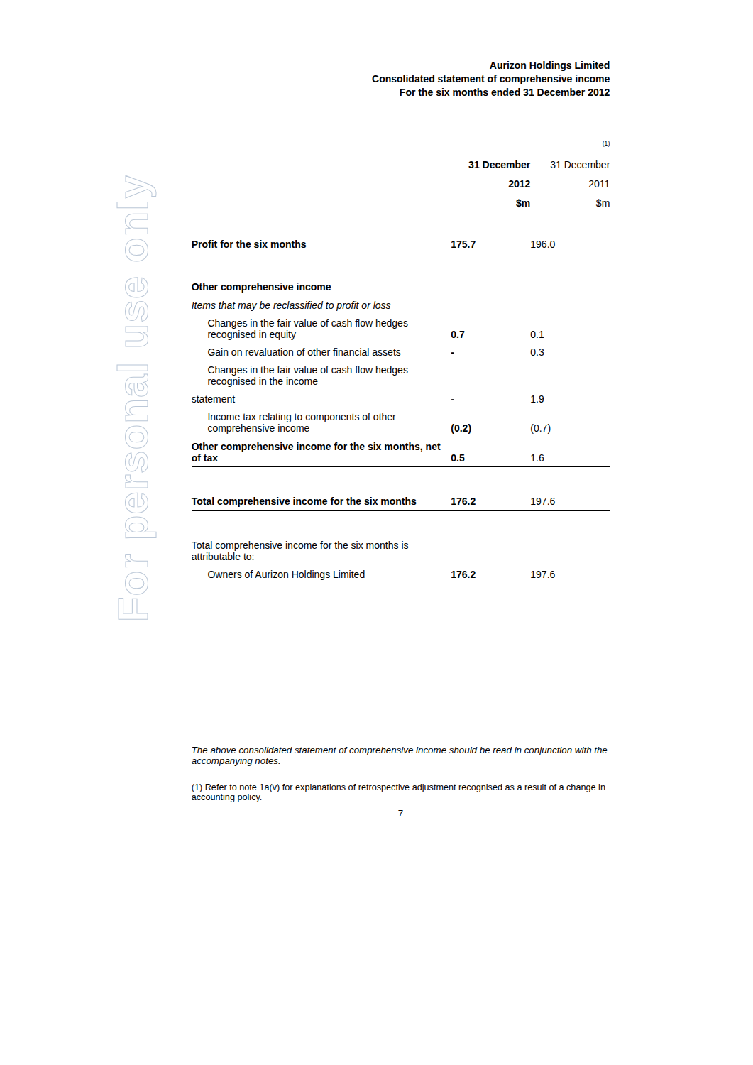For personal use only
Aurizon Holdings Limited
Consolidated statement of comprehensive income
For the six months ended 31 December 2012
| | | (1) |
| | 31 December | 31 December |
| | 2012 | 2011 |
| | $m | $m |
| Profit for the six months | 175.7 | 196.0 |
| Other comprehensive income | | |
| Items that may be reclassified to profit or loss | | |
| Changes in the fair value of cash flow hedges recognised in equity | 0.7 | 0.1 |
| Gain on revaluation of other financial assets | - | 0.3 |
| Changes in the fair value of cash flow hedges recognised in the income | | |
| statement | - | 1.9 |
| Income tax relating to components of other comprehensive income | (0.2) | (0.7) |
| Other comprehensive income for the six months, net of tax | 0.5 | 1.6 |
| Total comprehensive income for the six months | 176.2 | 197.6 |
| Total comprehensive income for the six months is attributable to: | | |
| Owners of Aurizon Holdings Limited | 176.2 | 197.6 |
The above consolidated statement of comprehensive income should be read in conjunction with the accompanying notes.
(1) Refer to note 1a(v) for explanations of retrospective adjustment recognised as a result of a change in accounting policy.
7